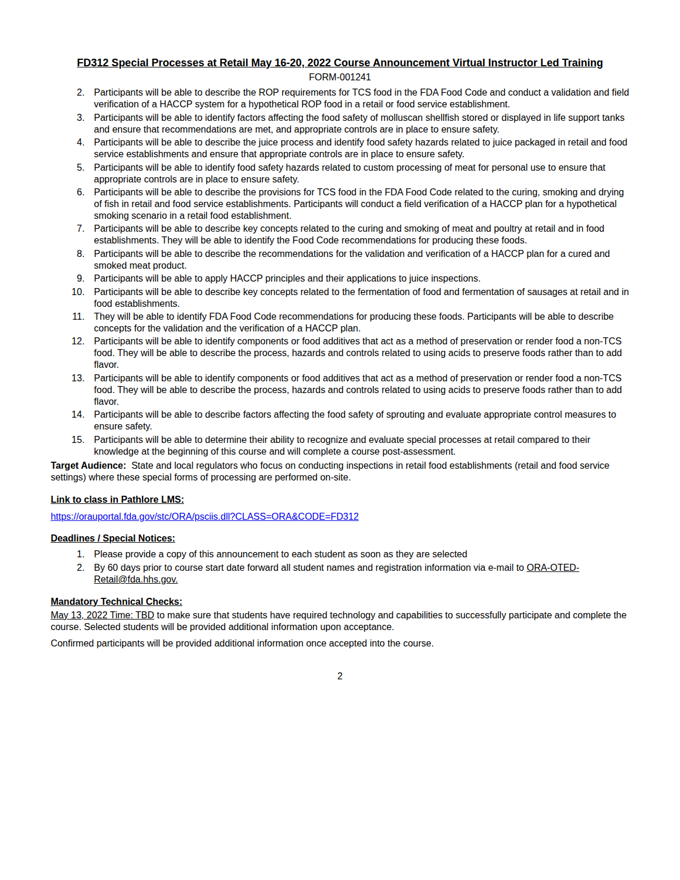FD312 Special Processes at Retail May 16-20, 2022 Course Announcement Virtual Instructor Led Training
FORM-001241
Participants will be able to describe the ROP requirements for TCS food in the FDA Food Code and conduct a validation and field verification of a HACCP system for a hypothetical ROP food in a retail or food service establishment.
Participants will be able to identify factors affecting the food safety of molluscan shellfish stored or displayed in life support tanks and ensure that recommendations are met, and appropriate controls are in place to ensure safety.
Participants will be able to describe the juice process and identify food safety hazards related to juice packaged in retail and food service establishments and ensure that appropriate controls are in place to ensure safety.
Participants will be able to identify food safety hazards related to custom processing of meat for personal use to ensure that appropriate controls are in place to ensure safety.
Participants will be able to describe the provisions for TCS food in the FDA Food Code related to the curing, smoking and drying of fish in retail and food service establishments. Participants will conduct a field verification of a HACCP plan for a hypothetical smoking scenario in a retail food establishment.
Participants will be able to describe key concepts related to the curing and smoking of meat and poultry at retail and in food establishments. They will be able to identify the Food Code recommendations for producing these foods.
Participants will be able to describe the recommendations for the validation and verification of a HACCP plan for a cured and smoked meat product.
Participants will be able to apply HACCP principles and their applications to juice inspections.
Participants will be able to describe key concepts related to the fermentation of food and fermentation of sausages at retail and in food establishments.
They will be able to identify FDA Food Code recommendations for producing these foods. Participants will be able to describe concepts for the validation and the verification of a HACCP plan.
Participants will be able to identify components or food additives that act as a method of preservation or render food a non-TCS food. They will be able to describe the process, hazards and controls related to using acids to preserve foods rather than to add flavor.
Participants will be able to identify components or food additives that act as a method of preservation or render food a non-TCS food. They will be able to describe the process, hazards and controls related to using acids to preserve foods rather than to add flavor.
Participants will be able to describe factors affecting the food safety of sprouting and evaluate appropriate control measures to ensure safety.
Participants will be able to determine their ability to recognize and evaluate special processes at retail compared to their knowledge at the beginning of this course and will complete a course post-assessment.
Target Audience: State and local regulators who focus on conducting inspections in retail food establishments (retail and food service settings) where these special forms of processing are performed on-site.
Link to class in Pathlore LMS:
https://orauportal.fda.gov/stc/ORA/psciis.dll?CLASS=ORA&CODE=FD312
Deadlines / Special Notices:
Please provide a copy of this announcement to each student as soon as they are selected
By 60 days prior to course start date forward all student names and registration information via e-mail to ORA-OTED-Retail@fda.hhs.gov.
Mandatory Technical Checks:
May 13, 2022 Time: TBD to make sure that students have required technology and capabilities to successfully participate and complete the course. Selected students will be provided additional information upon acceptance.
Confirmed participants will be provided additional information once accepted into the course.
2